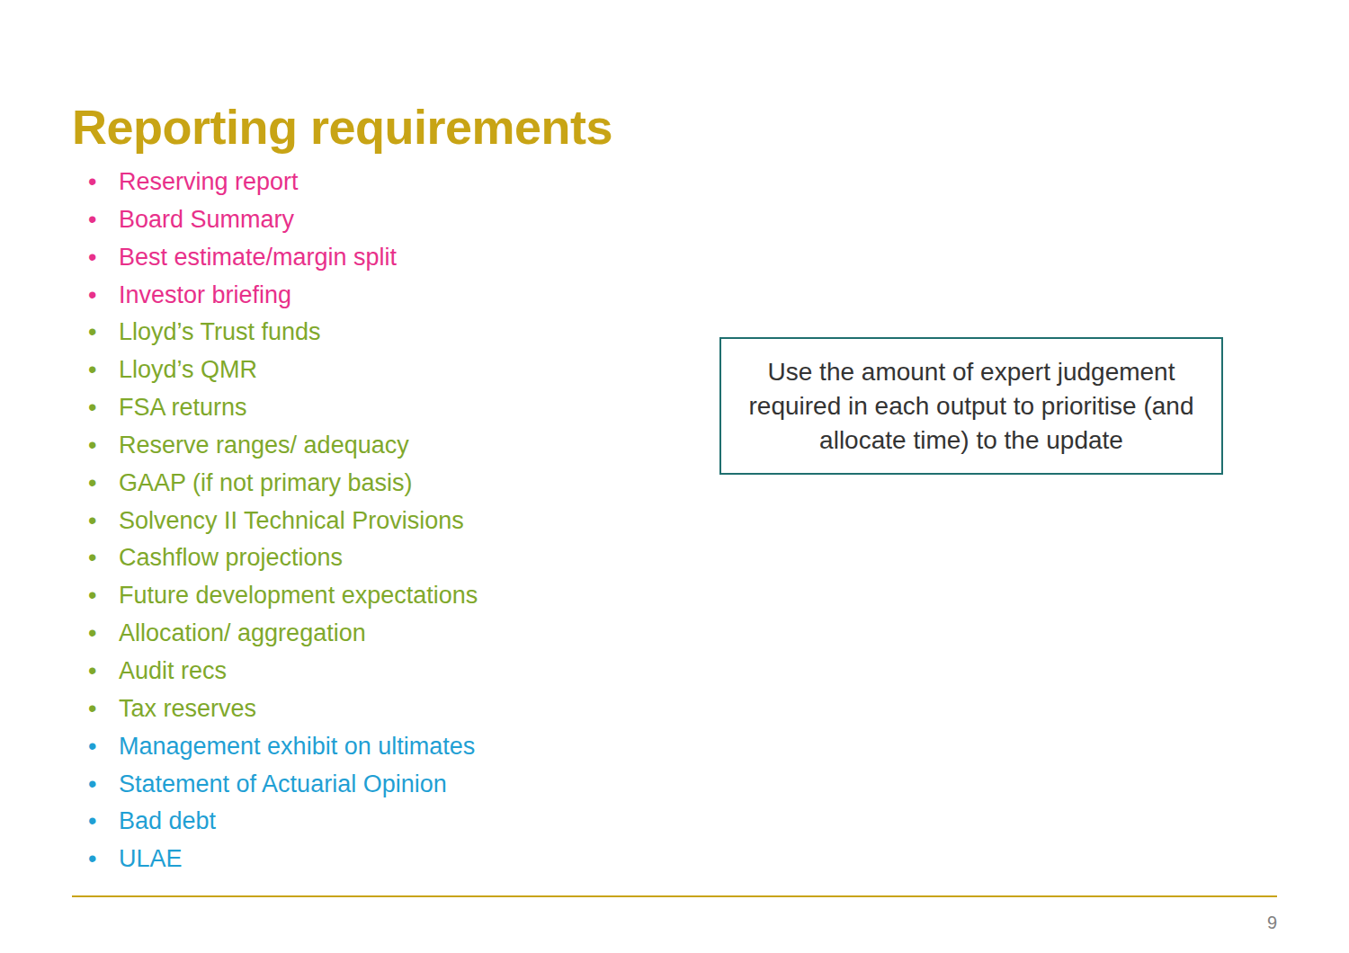Reporting requirements
Reserving report
Board Summary
Best estimate/margin split
Investor briefing
Lloyd’s Trust funds
Lloyd’s QMR
FSA returns
Reserve ranges/ adequacy
GAAP (if not primary basis)
Solvency II Technical Provisions
Cashflow projections
Future development expectations
Allocation/ aggregation
Audit recs
Tax reserves
Management exhibit on ultimates
Statement of Actuarial Opinion
Bad debt
ULAE
Use the amount of expert judgement required in each output to prioritise (and allocate time) to the update
9